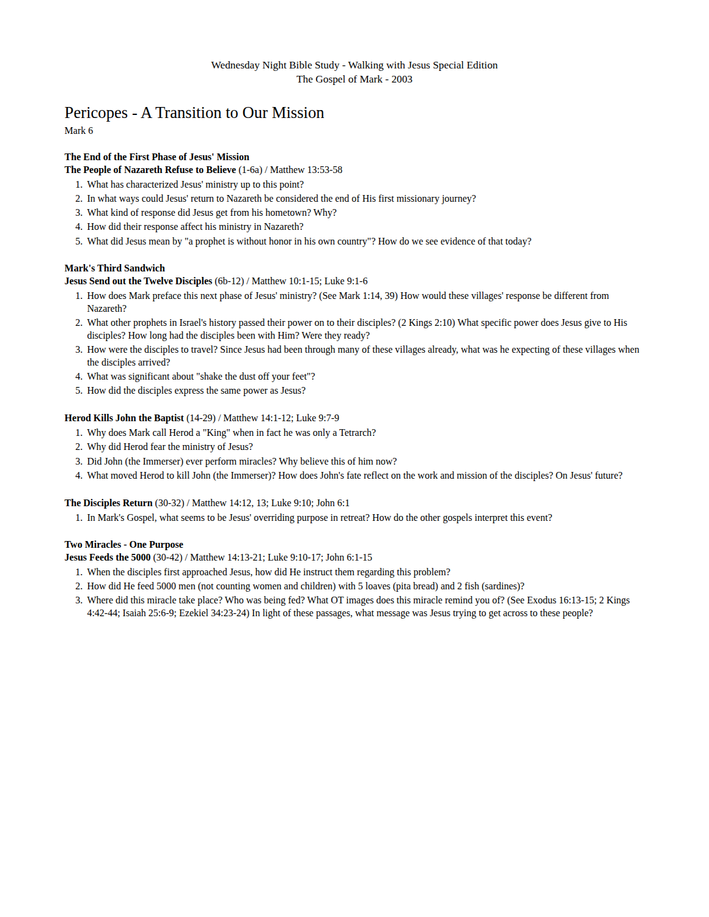Wednesday Night Bible Study - Walking with Jesus Special Edition
The Gospel of Mark - 2003
Pericopes - A Transition to Our Mission
Mark 6
The End of the First Phase of Jesus' Mission
The People of Nazareth Refuse to Believe (1-6a) / Matthew 13:53-58
What has characterized Jesus' ministry up to this point?
In what ways could Jesus' return to Nazareth be considered the end of His first missionary journey?
What kind of response did Jesus get from his hometown? Why?
How did their response affect his ministry in Nazareth?
What did Jesus mean by "a prophet is without honor in his own country"? How do we see evidence of that today?
Mark's Third Sandwich
Jesus Send out the Twelve Disciples (6b-12) / Matthew 10:1-15; Luke 9:1-6
How does Mark preface this next phase of Jesus' ministry? (See Mark 1:14, 39) How would these villages' response be different from Nazareth?
What other prophets in Israel's history passed their power on to their disciples? (2 Kings 2:10) What specific power does Jesus give to His disciples? How long had the disciples been with Him? Were they ready?
How were the disciples to travel? Since Jesus had been through many of these villages already, what was he expecting of these villages when the disciples arrived?
What was significant about "shake the dust off your feet"?
How did the disciples express the same power as Jesus?
Herod Kills John the Baptist (14-29) / Matthew 14:1-12; Luke 9:7-9
Why does Mark call Herod a "King" when in fact he was only a Tetrarch?
Why did Herod fear the ministry of Jesus?
Did John (the Immerser) ever perform miracles? Why believe this of him now?
What moved Herod to kill John (the Immerser)? How does John's fate reflect on the work and mission of the disciples? On Jesus' future?
The Disciples Return (30-32) / Matthew 14:12, 13; Luke 9:10; John 6:1
In Mark's Gospel, what seems to be Jesus' overriding purpose in retreat? How do the other gospels interpret this event?
Two Miracles - One Purpose
Jesus Feeds the 5000 (30-42) / Matthew 14:13-21; Luke 9:10-17; John 6:1-15
When the disciples first approached Jesus, how did He instruct them regarding this problem?
How did He feed 5000 men (not counting women and children) with 5 loaves (pita bread) and 2 fish (sardines)?
Where did this miracle take place? Who was being fed? What OT images does this miracle remind you of? (See Exodus 16:13-15; 2 Kings 4:42-44; Isaiah 25:6-9; Ezekiel 34:23-24) In light of these passages, what message was Jesus trying to get across to these people?